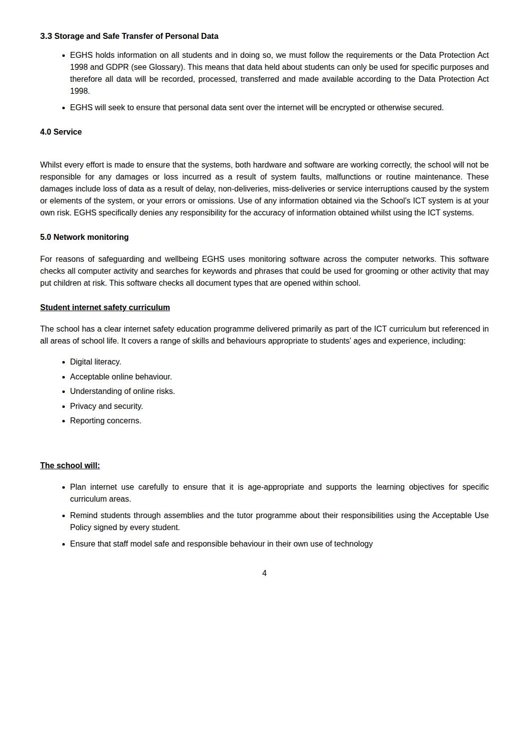3.3 Storage and Safe Transfer of Personal Data
EGHS holds information on all students and in doing so, we must follow the requirements or the Data Protection Act 1998 and GDPR (see Glossary). This means that data held about students can only be used for specific purposes and therefore all data will be recorded, processed, transferred and made available according to the Data Protection Act 1998.
EGHS will seek to ensure that personal data sent over the internet will be encrypted or otherwise secured.
4.0 Service
Whilst every effort is made to ensure that the systems, both hardware and software are working correctly, the school will not be responsible for any damages or loss incurred as a result of system faults, malfunctions or routine maintenance. These damages include loss of data as a result of delay, non-deliveries, miss-deliveries or service interruptions caused by the system or elements of the system, or your errors or omissions. Use of any information obtained via the School's ICT system is at your own risk. EGHS specifically denies any responsibility for the accuracy of information obtained whilst using the ICT systems.
5.0 Network monitoring
For reasons of safeguarding and wellbeing EGHS uses monitoring software across the computer networks. This software checks all computer activity and searches for keywords and phrases that could be used for grooming or other activity that may put children at risk. This software checks all document types that are opened within school.
Student internet safety curriculum
The school has a clear internet safety education programme delivered primarily as part of the ICT curriculum but referenced in all areas of school life. It covers a range of skills and behaviours appropriate to students' ages and experience, including:
Digital literacy.
Acceptable online behaviour.
Understanding of online risks.
Privacy and security.
Reporting concerns.
The school will:
Plan internet use carefully to ensure that it is age-appropriate and supports the learning objectives for specific curriculum areas.
Remind students through assemblies and the tutor programme about their responsibilities using the Acceptable Use Policy signed by every student.
Ensure that staff model safe and responsible behaviour in their own use of technology
4